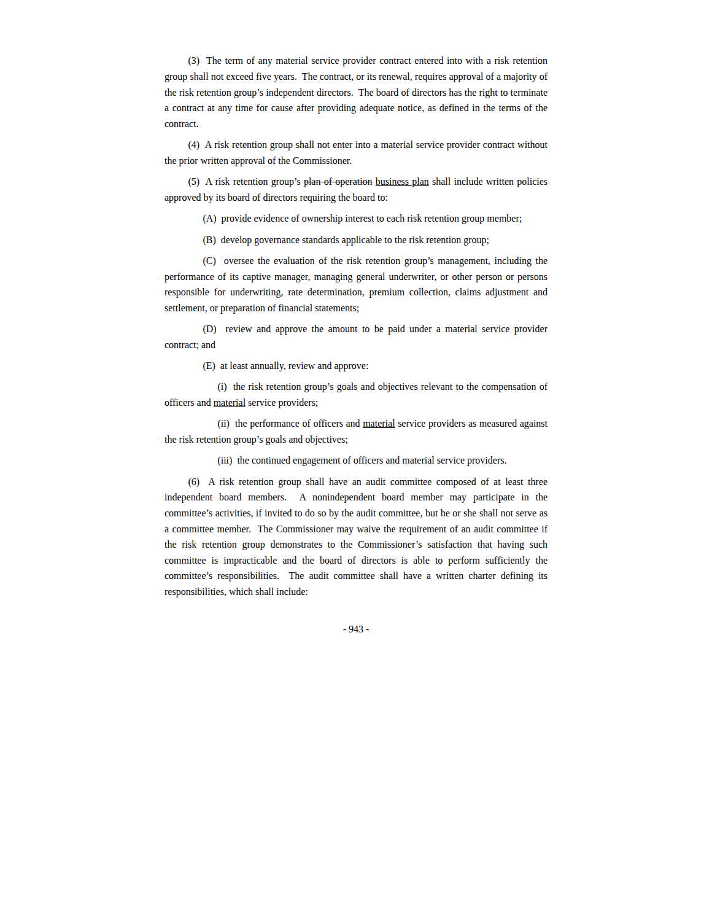(3) The term of any material service provider contract entered into with a risk retention group shall not exceed five years. The contract, or its renewal, requires approval of a majority of the risk retention group’s independent directors. The board of directors has the right to terminate a contract at any time for cause after providing adequate notice, as defined in the terms of the contract.
(4) A risk retention group shall not enter into a material service provider contract without the prior written approval of the Commissioner.
(5) A risk retention group’s plan of operation business plan shall include written policies approved by its board of directors requiring the board to:
(A) provide evidence of ownership interest to each risk retention group member;
(B) develop governance standards applicable to the risk retention group;
(C) oversee the evaluation of the risk retention group’s management, including the performance of its captive manager, managing general underwriter, or other person or persons responsible for underwriting, rate determination, premium collection, claims adjustment and settlement, or preparation of financial statements;
(D) review and approve the amount to be paid under a material service provider contract; and
(E) at least annually, review and approve:
(i) the risk retention group’s goals and objectives relevant to the compensation of officers and material service providers;
(ii) the performance of officers and material service providers as measured against the risk retention group’s goals and objectives;
(iii) the continued engagement of officers and material service providers.
(6) A risk retention group shall have an audit committee composed of at least three independent board members. A nonindependent board member may participate in the committee’s activities, if invited to do so by the audit committee, but he or she shall not serve as a committee member. The Commissioner may waive the requirement of an audit committee if the risk retention group demonstrates to the Commissioner’s satisfaction that having such committee is impracticable and the board of directors is able to perform sufficiently the committee’s responsibilities. The audit committee shall have a written charter defining its responsibilities, which shall include:
- 943 -